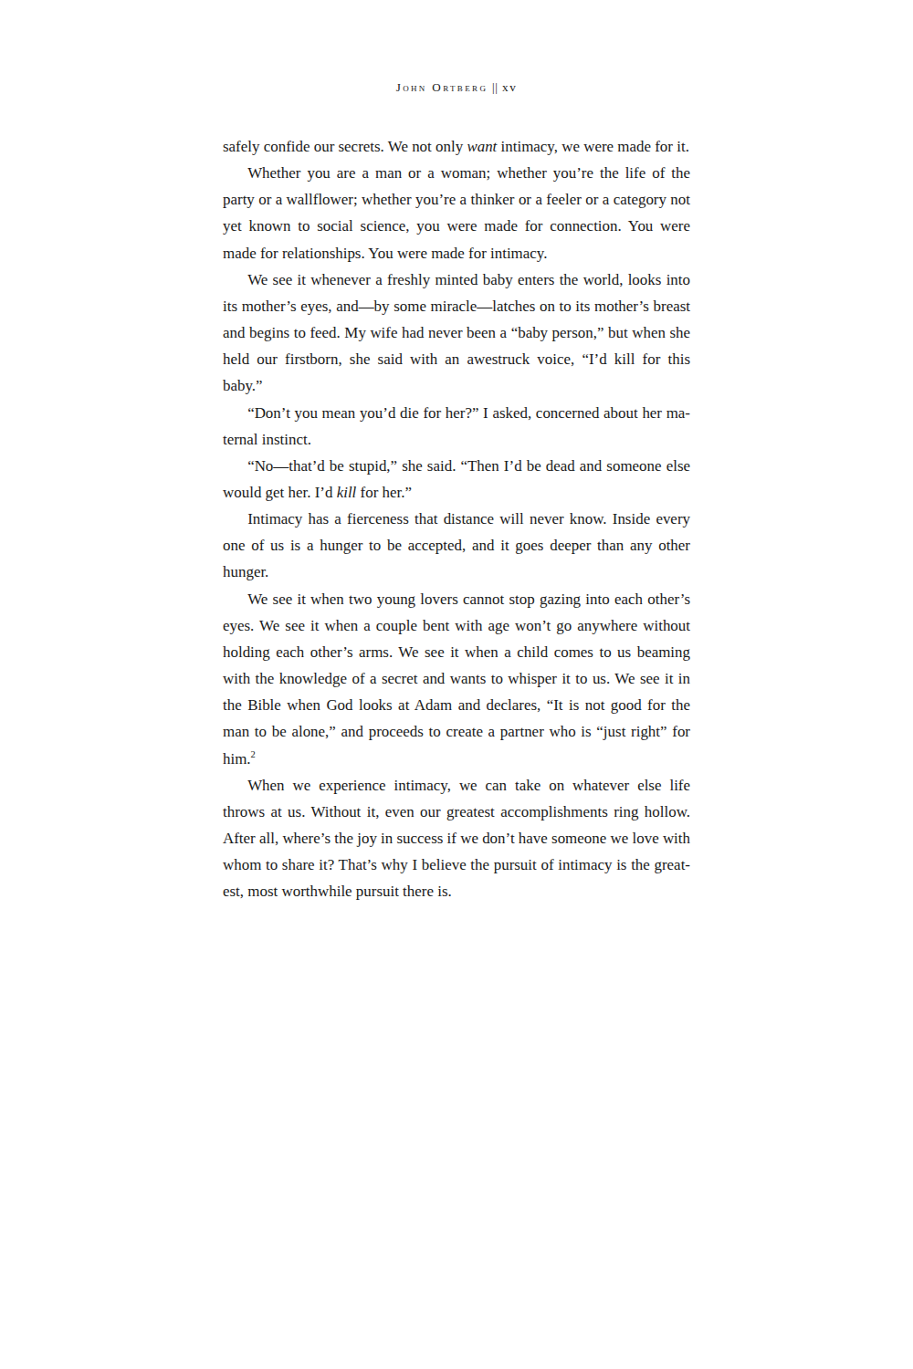John Ortberg||xv
safely confide our secrets. We not only want intimacy, we were made for it.
Whether you are a man or a woman; whether you’re the life of the party or a wallflower; whether you’re a thinker or a feeler or a category not yet known to social science, you were made for connection. You were made for relationships. You were made for intimacy.
We see it whenever a freshly minted baby enters the world, looks into its mother’s eyes, and—by some miracle—latches on to its mother’s breast and begins to feed. My wife had never been a “baby person,” but when she held our firstborn, she said with an awestruck voice, “I’d kill for this baby.”
“Don’t you mean you’d die for her?” I asked, concerned about her maternal instinct.
“No—that’d be stupid,” she said. “Then I’d be dead and someone else would get her. I’d kill for her.”
Intimacy has a fierceness that distance will never know. Inside every one of us is a hunger to be accepted, and it goes deeper than any other hunger.
We see it when two young lovers cannot stop gazing into each other’s eyes. We see it when a couple bent with age won’t go anywhere without holding each other’s arms. We see it when a child comes to us beaming with the knowledge of a secret and wants to whisper it to us. We see it in the Bible when God looks at Adam and declares, “It is not good for the man to be alone,” and proceeds to create a partner who is “just right” for him.2
When we experience intimacy, we can take on whatever else life throws at us. Without it, even our greatest accomplishments ring hollow. After all, where’s the joy in success if we don’t have someone we love with whom to share it? That’s why I believe the pursuit of intimacy is the greatest, most worthwhile pursuit there is.